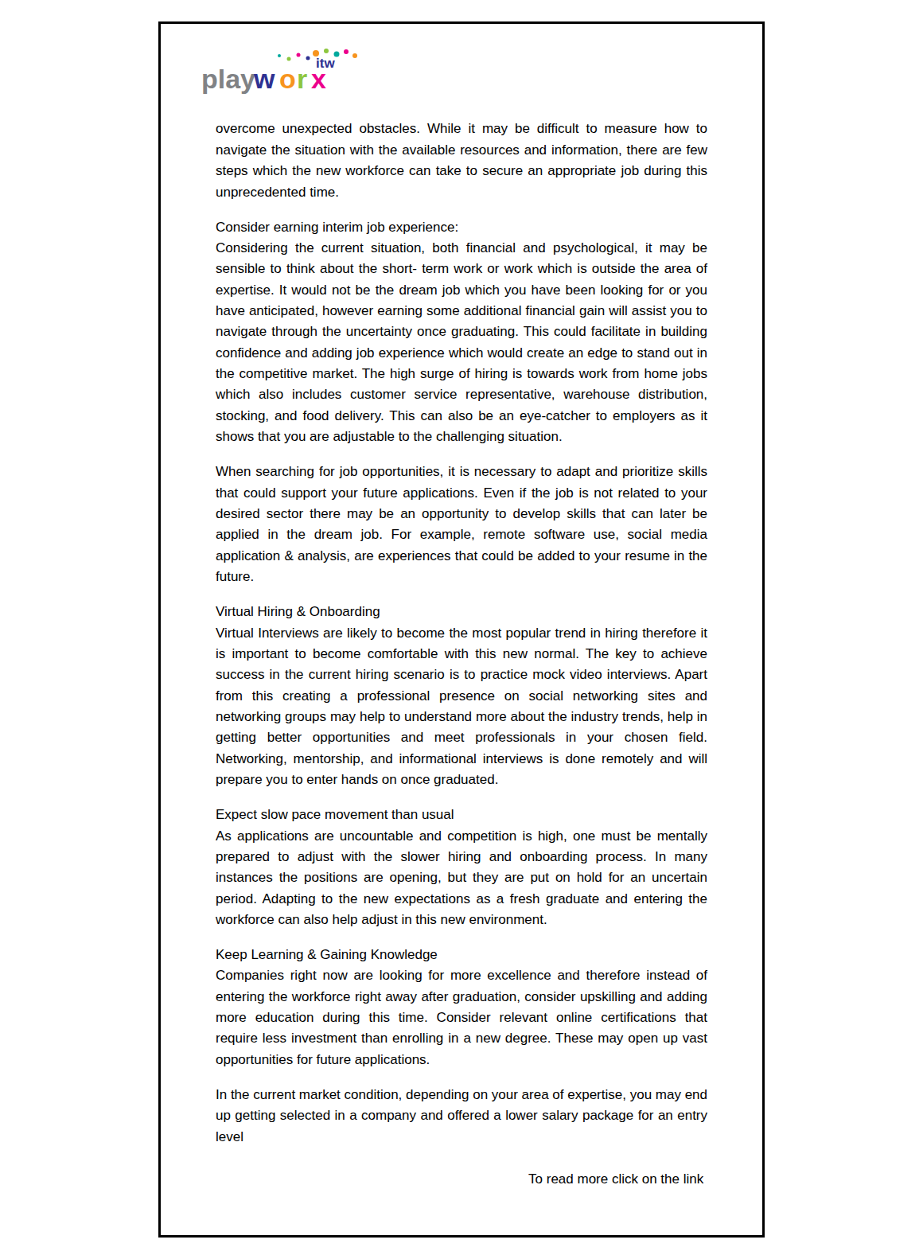itw play w o r x
overcome unexpected obstacles. While it may be difficult to measure how to navigate the situation with the available resources and information, there are few steps which the new workforce can take to secure an appropriate job during this unprecedented time.
Consider earning interim job experience:
Considering the current situation, both financial and psychological, it may be sensible to think about the short- term work or work which is outside the area of expertise. It would not be the dream job which you have been looking for or you have anticipated, however earning some additional financial gain will assist you to navigate through the uncertainty once graduating. This could facilitate in building confidence and adding job experience which would create an edge to stand out in the competitive market. The high surge of hiring is towards work from home jobs which also includes customer service representative, warehouse distribution, stocking, and food delivery. This can also be an eye-catcher to employers as it shows that you are adjustable to the challenging situation.
When searching for job opportunities, it is necessary to adapt and prioritize skills that could support your future applications. Even if the job is not related to your desired sector there may be an opportunity to develop skills that can later be applied in the dream job. For example, remote software use, social media application & analysis, are experiences that could be added to your resume in the future.
Virtual Hiring & Onboarding
Virtual Interviews are likely to become the most popular trend in hiring therefore it is important to become comfortable with this new normal. The key to achieve success in the current hiring scenario is to practice mock video interviews. Apart from this creating a professional presence on social networking sites and networking groups may help to understand more about the industry trends, help in getting better opportunities and meet professionals in your chosen field. Networking, mentorship, and informational interviews is done remotely and will prepare you to enter hands on once graduated.
Expect slow pace movement than usual
As applications are uncountable and competition is high, one must be mentally prepared to adjust with the slower hiring and onboarding process. In many instances the positions are opening, but they are put on hold for an uncertain period. Adapting to the new expectations as a fresh graduate and entering the workforce can also help adjust in this new environment.
Keep Learning & Gaining Knowledge
Companies right now are looking for more excellence and therefore instead of entering the workforce right away after graduation, consider upskilling and adding more education during this time. Consider relevant online certifications that require less investment than enrolling in a new degree. These may open up vast opportunities for future applications.
In the current market condition, depending on your area of expertise, you may end up getting selected in a company and offered a lower salary package for an entry level
To read more click on the link